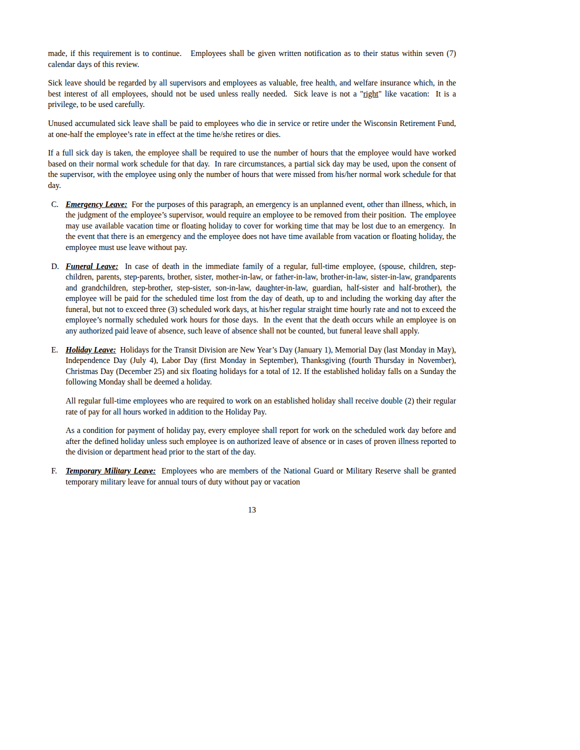made, if this requirement is to continue. Employees shall be given written notification as to their status within seven (7) calendar days of this review.
Sick leave should be regarded by all supervisors and employees as valuable, free health, and welfare insurance which, in the best interest of all employees, should not be used unless really needed. Sick leave is not a "right" like vacation: It is a privilege, to be used carefully.
Unused accumulated sick leave shall be paid to employees who die in service or retire under the Wisconsin Retirement Fund, at one-half the employee’s rate in effect at the time he/she retires or dies.
If a full sick day is taken, the employee shall be required to use the number of hours that the employee would have worked based on their normal work schedule for that day. In rare circumstances, a partial sick day may be used, upon the consent of the supervisor, with the employee using only the number of hours that were missed from his/her normal work schedule for that day.
C.
Emergency Leave: For the purposes of this paragraph, an emergency is an unplanned event, other than illness, which, in the judgment of the employee’s supervisor, would require an employee to be removed from their position. The employee may use available vacation time or floating holiday to cover for working time that may be lost due to an emergency. In the event that there is an emergency and the employee does not have time available from vacation or floating holiday, the employee must use leave without pay.
D.
Funeral Leave: In case of death in the immediate family of a regular, full-time employee, (spouse, children, step-children, parents, step-parents, brother, sister, mother-in-law, or father-in-law, brother-in-law, sister-in-law, grandparents and grandchildren, step-brother, step-sister, son-in-law, daughter-in-law, guardian, half-sister and half-brother), the employee will be paid for the scheduled time lost from the day of death, up to and including the working day after the funeral, but not to exceed three (3) scheduled work days, at his/her regular straight time hourly rate and not to exceed the employee’s normally scheduled work hours for those days. In the event that the death occurs while an employee is on any authorized paid leave of absence, such leave of absence shall not be counted, but funeral leave shall apply.
E.
Holiday Leave: Holidays for the Transit Division are New Year’s Day (January 1), Memorial Day (last Monday in May), Independence Day (July 4), Labor Day (first Monday in September), Thanksgiving (fourth Thursday in November), Christmas Day (December 25) and six floating holidays for a total of 12. If the established holiday falls on a Sunday the following Monday shall be deemed a holiday.
All regular full-time employees who are required to work on an established holiday shall receive double (2) their regular rate of pay for all hours worked in addition to the Holiday Pay.
As a condition for payment of holiday pay, every employee shall report for work on the scheduled work day before and after the defined holiday unless such employee is on authorized leave of absence or in cases of proven illness reported to the division or department head prior to the start of the day.
F.
Temporary Military Leave: Employees who are members of the National Guard or Military Reserve shall be granted temporary military leave for annual tours of duty without pay or vacation
13